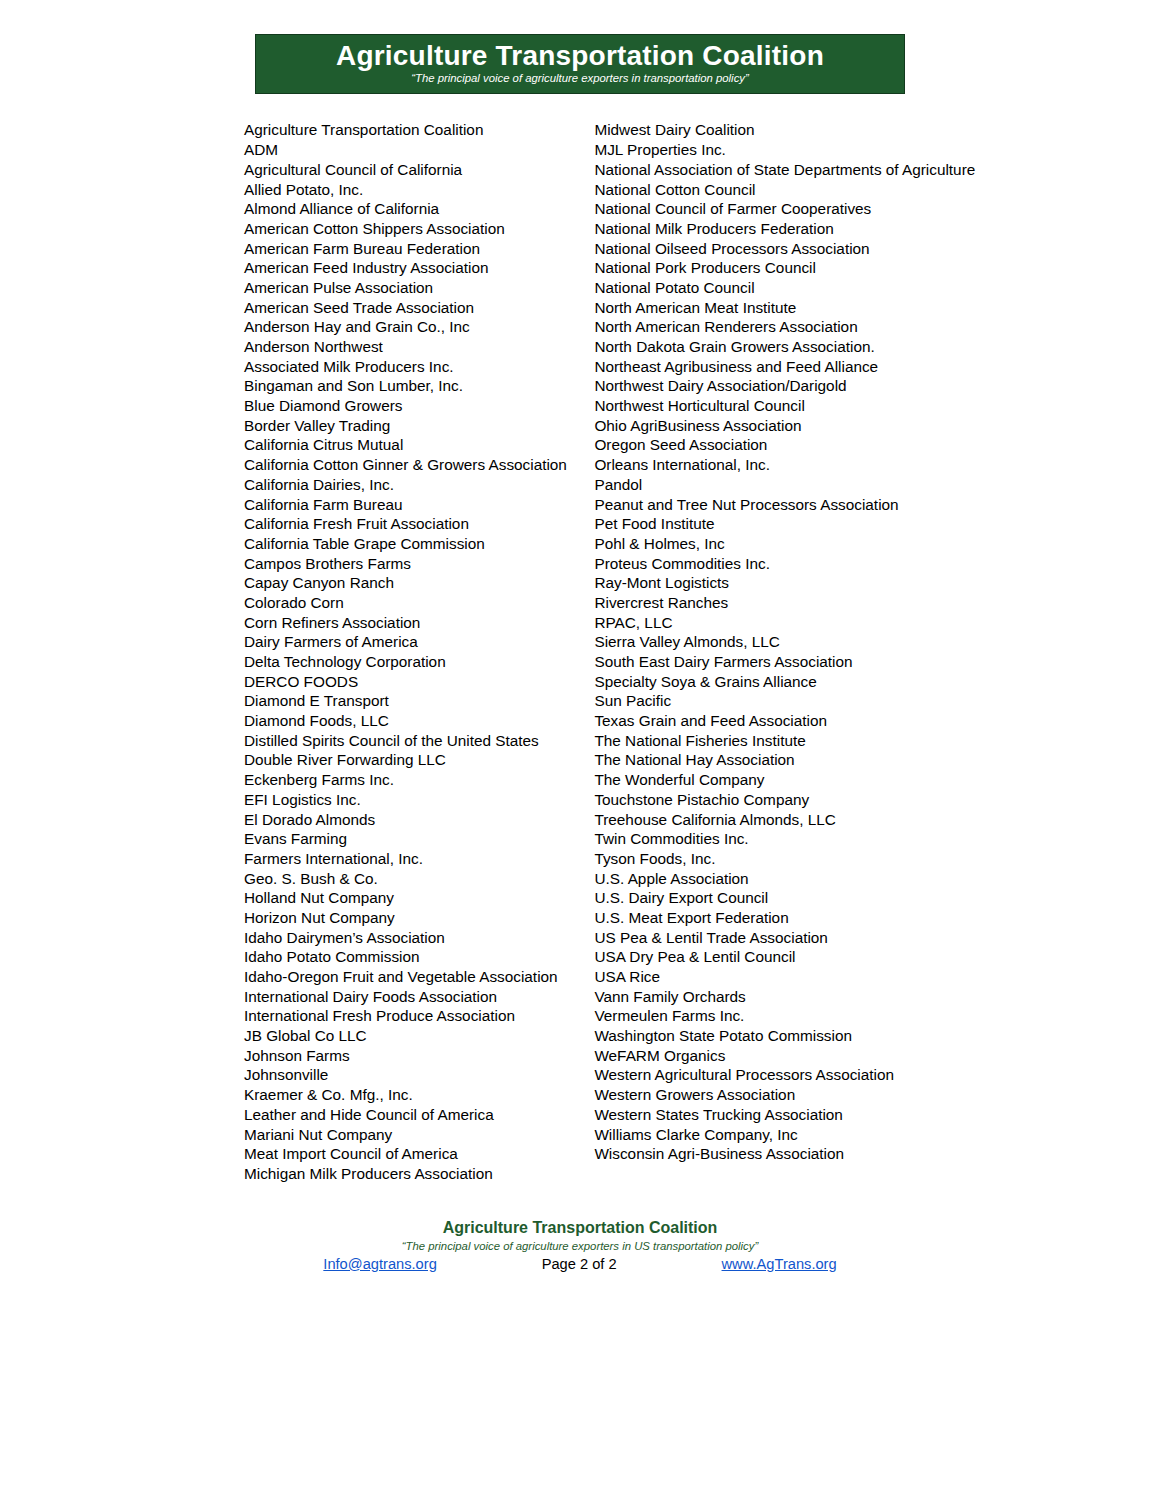Agriculture Transportation Coalition
“The principal voice of agriculture exporters in transportation policy”
Agriculture Transportation Coalition
ADM
Agricultural Council of California
Allied Potato, Inc.
Almond Alliance of California
American Cotton Shippers Association
American Farm Bureau Federation
American Feed Industry Association
American Pulse Association
American Seed Trade Association
Anderson Hay and Grain Co., Inc
Anderson Northwest
Associated Milk Producers Inc.
Bingaman and Son Lumber, Inc.
Blue Diamond Growers
Border Valley Trading
California Citrus Mutual
California Cotton Ginner & Growers Association
California Dairies, Inc.
California Farm Bureau
California Fresh Fruit Association
California Table Grape Commission
Campos Brothers Farms
Capay Canyon Ranch
Colorado Corn
Corn Refiners Association
Dairy Farmers of America
Delta Technology Corporation
DERCO FOODS
Diamond E Transport
Diamond Foods, LLC
Distilled Spirits Council of the United States
Double River Forwarding LLC
Eckenberg Farms Inc.
EFI Logistics Inc.
El Dorado Almonds
Evans Farming
Farmers International, Inc.
Geo. S. Bush & Co.
Holland Nut Company
Horizon Nut Company
Idaho Dairymen’s Association
Idaho Potato Commission
Idaho-Oregon Fruit and Vegetable Association
International Dairy Foods Association
International Fresh Produce Association
JB Global Co LLC
Johnson Farms
Johnsonville
Kraemer & Co. Mfg., Inc.
Leather and Hide Council of America
Mariani Nut Company
Meat Import Council of America
Michigan Milk Producers Association
Midwest Dairy Coalition
MJL Properties Inc.
National Association of State Departments of Agriculture
National Cotton Council
National Council of Farmer Cooperatives
National Milk Producers Federation
National Oilseed Processors Association
National Pork Producers Council
National Potato Council
North American Meat Institute
North American Renderers Association
North Dakota Grain Growers Association.
Northeast Agribusiness and Feed Alliance
Northwest Dairy Association/Darigold
Northwest Horticultural Council
Ohio AgriBusiness Association
Oregon Seed Association
Orleans International, Inc.
Pandol
Peanut and Tree Nut Processors Association
Pet Food Institute
Pohl & Holmes, Inc
Proteus Commodities Inc.
Ray-Mont Logisticts
Rivercrest Ranches
RPAC, LLC
Sierra Valley Almonds, LLC
South East Dairy Farmers Association
Specialty Soya & Grains Alliance
Sun Pacific
Texas Grain and Feed Association
The National Fisheries Institute
The National Hay Association
The Wonderful Company
Touchstone Pistachio Company
Treehouse California Almonds, LLC
Twin Commodities Inc.
Tyson Foods, Inc.
U.S. Apple Association
U.S. Dairy Export Council
U.S. Meat Export Federation
US Pea & Lentil Trade Association
USA Dry Pea & Lentil Council
USA Rice
Vann Family Orchards
Vermeulen Farms Inc.
Washington State Potato Commission
WeFARM Organics
Western Agricultural Processors Association
Western Growers Association
Western States Trucking Association
Williams Clarke Company, Inc
Wisconsin Agri-Business Association
Agriculture Transportation Coalition
“The principal voice of agriculture exporters in US transportation policy”
Info@agtrans.org Page 2 of 2 www.AgTrans.org